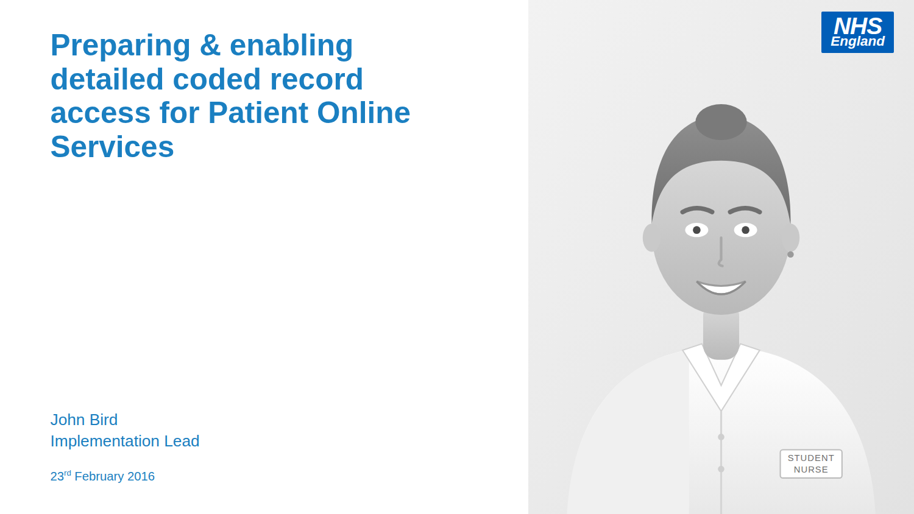NHS England
STUDENT NURSE
Preparing & enabling detailed coded record access for Patient Online Services
John Bird
Implementation Lead
23rd February 2016